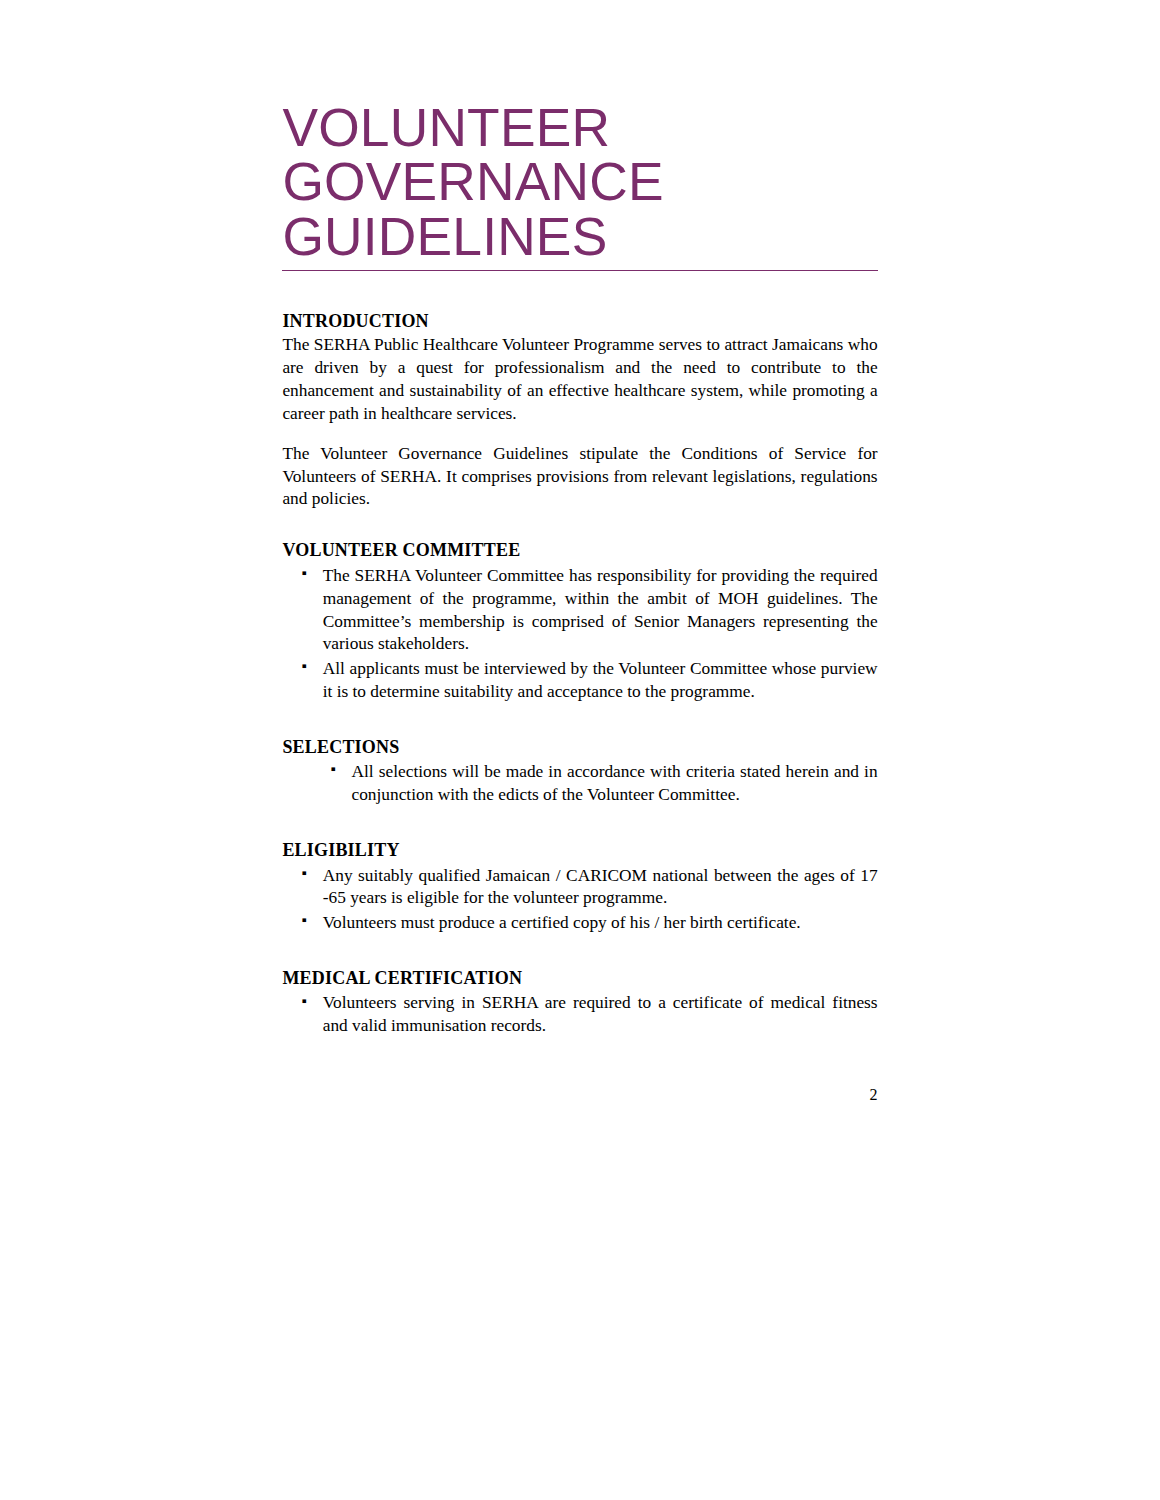VOLUNTEER GOVERNANCE
GUIDELINES
INTRODUCTION
The SERHA Public Healthcare Volunteer Programme serves to attract Jamaicans who are driven by a quest for professionalism and the need to contribute to the enhancement and sustainability of an effective healthcare system, while promoting a career path in healthcare services.
The Volunteer Governance Guidelines stipulate the Conditions of Service for Volunteers of SERHA. It comprises provisions from relevant legislations, regulations and policies.
VOLUNTEER COMMITTEE
The SERHA Volunteer Committee has responsibility for providing the required management of the programme, within the ambit of MOH guidelines. The Committee’s membership is comprised of Senior Managers representing the various stakeholders.
All applicants must be interviewed by the Volunteer Committee whose purview it is to determine suitability and acceptance to the programme.
SELECTIONS
All selections will be made in accordance with criteria stated herein and in conjunction with the edicts of the Volunteer Committee.
ELIGIBILITY
Any suitably qualified Jamaican / CARICOM national between the ages of 17 -65 years is eligible for the volunteer programme.
Volunteers must produce a certified copy of his / her birth certificate.
MEDICAL CERTIFICATION
Volunteers serving in SERHA are required to a certificate of medical fitness and valid immunisation records.
2